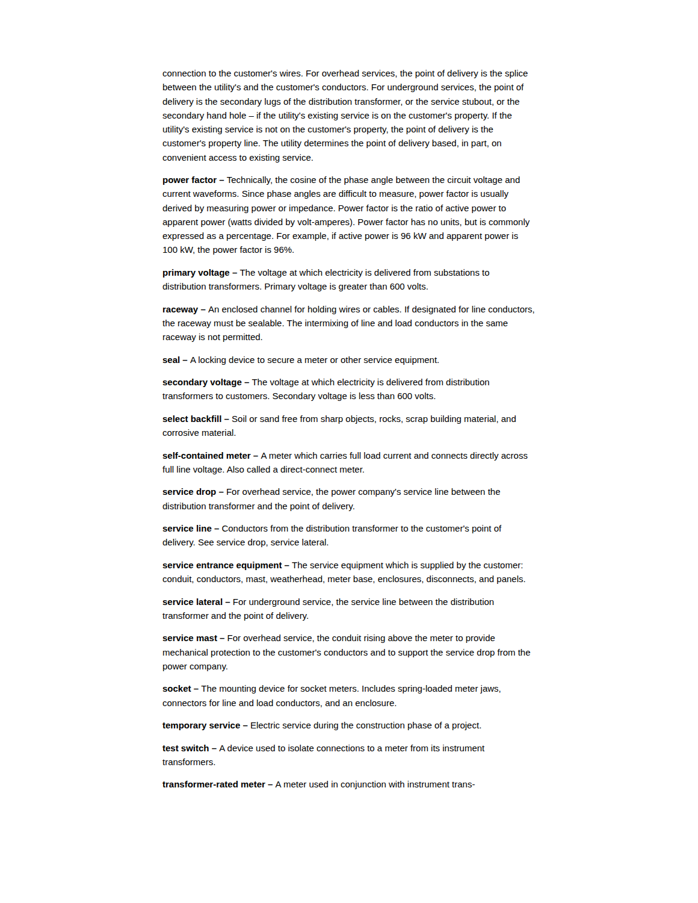connection to the customer's wires. For overhead services, the point of delivery is the splice between the utility's and the customer's conductors. For underground services, the point of delivery is the secondary lugs of the distribution transformer, or the service stubout, or the secondary hand hole – if the utility's existing service is on the customer's property. If the utility's existing service is not on the customer's property, the point of delivery is the customer's property line. The utility determines the point of delivery based, in part, on convenient access to existing service.
power factor –
Technically, the cosine of the phase angle between the circuit voltage and current waveforms. Since phase angles are difficult to measure, power factor is usually derived by measuring power or impedance. Power factor is the ratio of active power to apparent power (watts divided by volt-amperes). Power factor has no units, but is commonly expressed as a percentage. For example, if active power is 96 kW and apparent power is 100 kW, the power factor is 96%.
primary voltage –
The voltage at which electricity is delivered from substations to distribution transformers. Primary voltage is greater than 600 volts.
raceway –
An enclosed channel for holding wires or cables. If designated for line conductors, the raceway must be sealable. The intermixing of line and load conductors in the same raceway is not permitted.
seal –
A locking device to secure a meter or other service equipment.
secondary voltage –
The voltage at which electricity is delivered from distribution transformers to customers. Secondary voltage is less than 600 volts.
select backfill –
Soil or sand free from sharp objects, rocks, scrap building material, and corrosive material.
self-contained meter –
A meter which carries full load current and connects directly across full line voltage. Also called a direct-connect meter.
service drop –
For overhead service, the power company's service line between the distribution transformer and the point of delivery.
service line –
Conductors from the distribution transformer to the customer's point of delivery. See service drop, service lateral.
service entrance equipment –
The service equipment which is supplied by the customer: conduit, conductors, mast, weatherhead, meter base, enclosures, disconnects, and panels.
service lateral –
For underground service, the service line between the distribution transformer and the point of delivery.
service mast –
For overhead service, the conduit rising above the meter to provide mechanical protection to the customer's conductors and to support the service drop from the power company.
socket –
The mounting device for socket meters. Includes spring-loaded meter jaws, connectors for line and load conductors, and an enclosure.
temporary service –
Electric service during the construction phase of a project.
test switch –
A device used to isolate connections to a meter from its instrument transformers.
transformer-rated meter –
A meter used in conjunction with instrument trans-